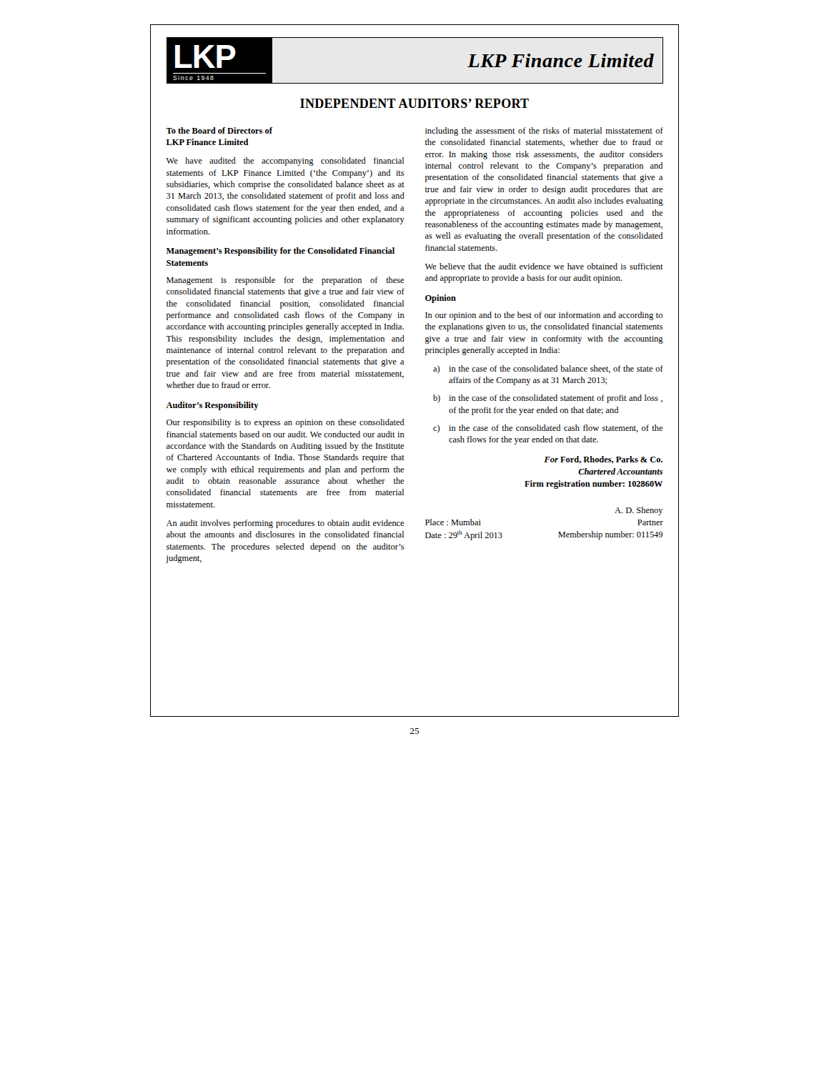LKP
Since 1948
LKP Finance Limited
INDEPENDENT AUDITORS’ REPORT
To the Board of Directors of
LKP Finance Limited
We have audited the accompanying consolidated financial statements of LKP Finance Limited (‘the Company’) and its subsidiaries, which comprise the consolidated balance sheet as at 31 March 2013, the consolidated statement of profit and loss and consolidated cash flows statement for the year then ended, and a summary of significant accounting policies and other explanatory information.
Management’s Responsibility for the Consolidated Financial Statements
Management is responsible for the preparation of these consolidated financial statements that give a true and fair view of the consolidated financial position, consolidated financial performance and consolidated cash flows of the Company in accordance with accounting principles generally accepted in India. This responsibility includes the design, implementation and maintenance of internal control relevant to the preparation and presentation of the consolidated financial statements that give a true and fair view and are free from material misstatement, whether due to fraud or error.
Auditor’s Responsibility
Our responsibility is to express an opinion on these consolidated financial statements based on our audit. We conducted our audit in accordance with the Standards on Auditing issued by the Institute of Chartered Accountants of India. Those Standards require that we comply with ethical requirements and plan and perform the audit to obtain reasonable assurance about whether the consolidated financial statements are free from material misstatement.
An audit involves performing procedures to obtain audit evidence about the amounts and disclosures in the consolidated financial statements. The procedures selected depend on the auditor’s judgment,
including the assessment of the risks of material misstatement of the consolidated financial statements, whether due to fraud or error. In making those risk assessments, the auditor considers internal control relevant to the Company’s preparation and presentation of the consolidated financial statements that give a true and fair view in order to design audit procedures that are appropriate in the circumstances. An audit also includes evaluating the appropriateness of accounting policies used and the reasonableness of the accounting estimates made by management, as well as evaluating the overall presentation of the consolidated financial statements.
We believe that the audit evidence we have obtained is sufficient and appropriate to provide a basis for our audit opinion.
Opinion
In our opinion and to the best of our information and according to the explanations given to us, the consolidated financial statements give a true and fair view in conformity with the accounting principles generally accepted in India:
a) in the case of the consolidated balance sheet, of the state of affairs of the Company as at 31 March 2013;
b) in the case of the consolidated statement of profit and loss , of the profit for the year ended on that date; and
c) in the case of the consolidated cash flow statement, of the cash flows for the year ended on that date.
For Ford, Rhodes, Parks & Co.
Chartered Accountants
Firm registration number: 102860W
A. D. Shenoy
Place : Mumbai
Partner
Date : 29th April 2013
Membership number: 011549
25